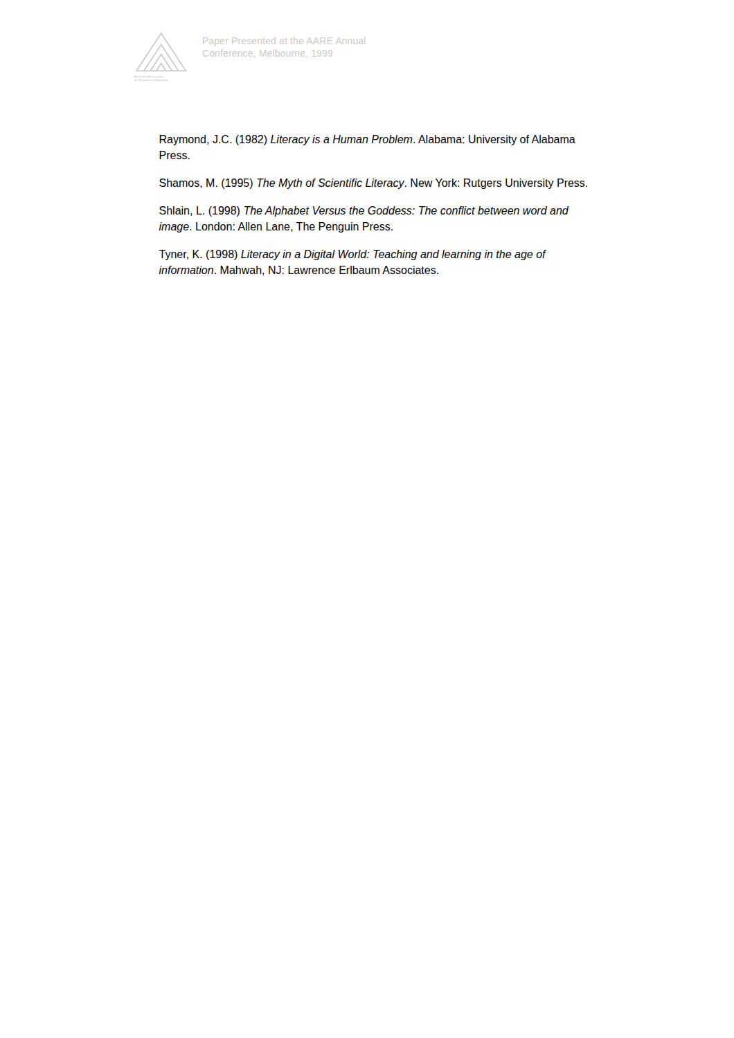Australian Association
for Research in Education
Paper Presented at the AARE Annual
Conference, Melbourne, 1999
Raymond, J.C. (1982) Literacy is a Human Problem. Alabama: University of Alabama Press.
Shamos, M. (1995) The Myth of Scientific Literacy. New York: Rutgers University Press.
Shlain, L. (1998) The Alphabet Versus the Goddess: The conflict between word and image. London: Allen Lane, The Penguin Press.
Tyner, K. (1998) Literacy in a Digital World: Teaching and learning in the age of information. Mahwah, NJ: Lawrence Erlbaum Associates.